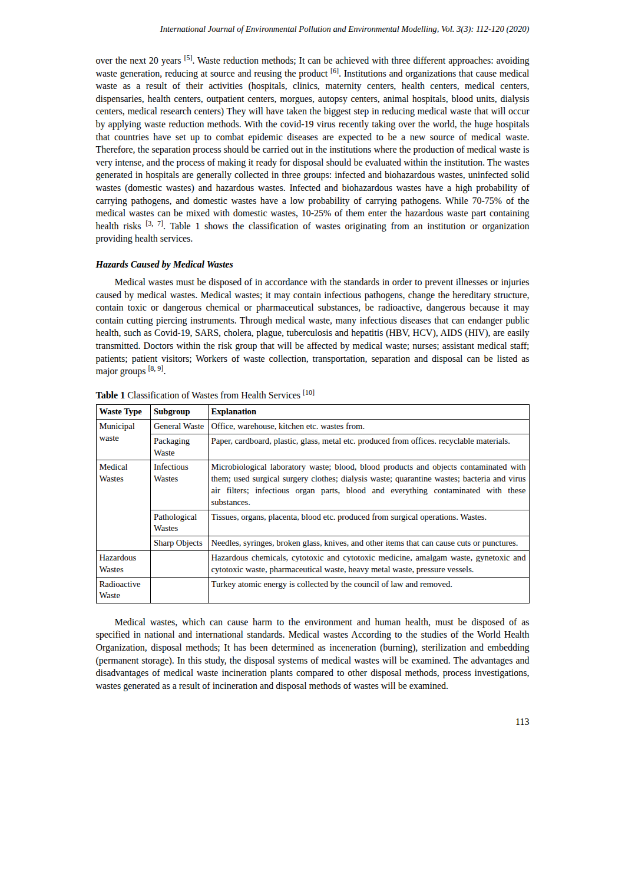International Journal of Environmental Pollution and Environmental Modelling, Vol. 3(3): 112-120 (2020)
over the next 20 years [5]. Waste reduction methods; It can be achieved with three different approaches: avoiding waste generation, reducing at source and reusing the product [6]. Institutions and organizations that cause medical waste as a result of their activities (hospitals, clinics, maternity centers, health centers, medical centers, dispensaries, health centers, outpatient centers, morgues, autopsy centers, animal hospitals, blood units, dialysis centers, medical research centers) They will have taken the biggest step in reducing medical waste that will occur by applying waste reduction methods. With the covid-19 virus recently taking over the world, the huge hospitals that countries have set up to combat epidemic diseases are expected to be a new source of medical waste. Therefore, the separation process should be carried out in the institutions where the production of medical waste is very intense, and the process of making it ready for disposal should be evaluated within the institution. The wastes generated in hospitals are generally collected in three groups: infected and biohazardous wastes, uninfected solid wastes (domestic wastes) and hazardous wastes. Infected and biohazardous wastes have a high probability of carrying pathogens, and domestic wastes have a low probability of carrying pathogens. While 70-75% of the medical wastes can be mixed with domestic wastes, 10-25% of them enter the hazardous waste part containing health risks [3, 7]. Table 1 shows the classification of wastes originating from an institution or organization providing health services.
Hazards Caused by Medical Wastes
Medical wastes must be disposed of in accordance with the standards in order to prevent illnesses or injuries caused by medical wastes. Medical wastes; it may contain infectious pathogens, change the hereditary structure, contain toxic or dangerous chemical or pharmaceutical substances, be radioactive, dangerous because it may contain cutting piercing instruments. Through medical waste, many infectious diseases that can endanger public health, such as Covid-19, SARS, cholera, plague, tuberculosis and hepatitis (HBV, HCV), AIDS (HIV), are easily transmitted. Doctors within the risk group that will be affected by medical waste; nurses; assistant medical staff; patients; patient visitors; Workers of waste collection, transportation, separation and disposal can be listed as major groups [8, 9].
Table 1 Classification of Wastes from Health Services [10]
| Waste Type | Subgroup | Explanation |
| --- | --- | --- |
| Municipal waste | General Waste | Office, warehouse, kitchen etc. wastes from. |
| Packaging Waste | Paper, cardboard, plastic, glass, metal etc. produced from offices. recyclable materials. |
| Medical Wastes | Infectious Wastes | Microbiological laboratory waste; blood, blood products and objects contaminated with them; used surgical surgery clothes; dialysis waste; quarantine wastes; bacteria and virus air filters; infectious organ parts, blood and everything contaminated with these substances. |
| Pathological Wastes | Tissues, organs, placenta, blood etc. produced from surgical operations. Wastes. |
| Sharp Objects | Needles, syringes, broken glass, knives, and other items that can cause cuts or punctures. |
| Hazardous Wastes | | Hazardous chemicals, cytotoxic and cytotoxic medicine, amalgam waste, gynetoxic and cytotoxic waste, pharmaceutical waste, heavy metal waste, pressure vessels. |
| Radioactive Waste | | Turkey atomic energy is collected by the council of law and removed. |
Medical wastes, which can cause harm to the environment and human health, must be disposed of as specified in national and international standards. Medical wastes According to the studies of the World Health Organization, disposal methods; It has been determined as inceneration (burning), sterilization and embedding (permanent storage). In this study, the disposal systems of medical wastes will be examined. The advantages and disadvantages of medical waste incineration plants compared to other disposal methods, process investigations, wastes generated as a result of incineration and disposal methods of wastes will be examined.
113